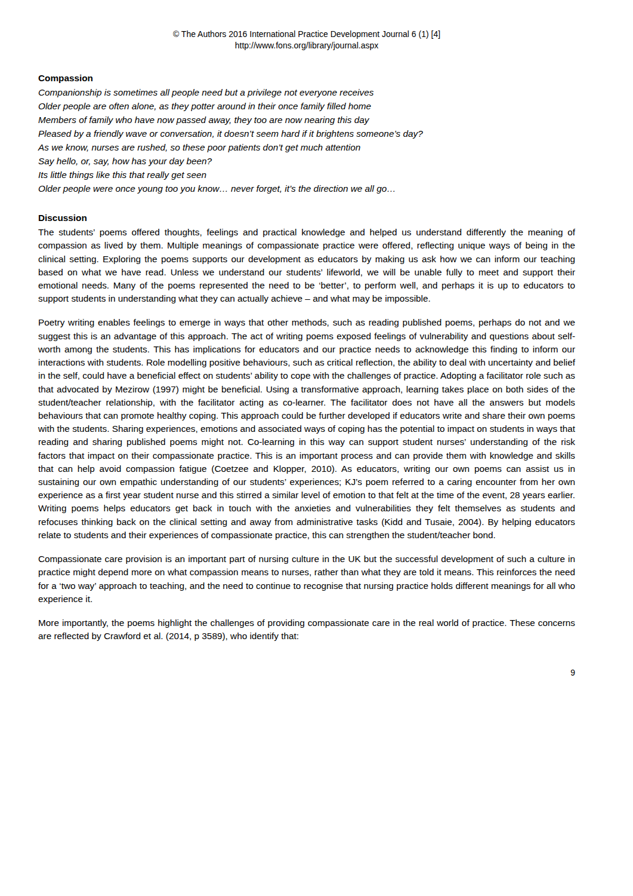© The Authors 2016 International Practice Development Journal 6 (1) [4]
http://www.fons.org/library/journal.aspx
Compassion
Companionship is sometimes all people need but a privilege not everyone receives Older people are often alone, as they potter around in their once family filled home Members of family who have now passed away, they too are now nearing this day Pleased by a friendly wave or conversation, it doesn’t seem hard if it brightens someone’s day? As we know, nurses are rushed, so these poor patients don’t get much attention Say hello, or, say, how has your day been? Its little things like this that really get seen Older people were once young too you know… never forget, it’s the direction we all go…
Discussion
The students’ poems offered thoughts, feelings and practical knowledge and helped us understand differently the meaning of compassion as lived by them. Multiple meanings of compassionate practice were offered, reflecting unique ways of being in the clinical setting. Exploring the poems supports our development as educators by making us ask how we can inform our teaching based on what we have read. Unless we understand our students’ lifeworld, we will be unable fully to meet and support their emotional needs. Many of the poems represented the need to be ‘better’, to perform well, and perhaps it is up to educators to support students in understanding what they can actually achieve – and what may be impossible.
Poetry writing enables feelings to emerge in ways that other methods, such as reading published poems, perhaps do not and we suggest this is an advantage of this approach. The act of writing poems exposed feelings of vulnerability and questions about self-worth among the students. This has implications for educators and our practice needs to acknowledge this finding to inform our interactions with students. Role modelling positive behaviours, such as critical reflection, the ability to deal with uncertainty and belief in the self, could have a beneficial effect on students’ ability to cope with the challenges of practice. Adopting a facilitator role such as that advocated by Mezirow (1997) might be beneficial. Using a transformative approach, learning takes place on both sides of the student/teacher relationship, with the facilitator acting as co-learner. The facilitator does not have all the answers but models behaviours that can promote healthy coping. This approach could be further developed if educators write and share their own poems with the students. Sharing experiences, emotions and associated ways of coping has the potential to impact on students in ways that reading and sharing published poems might not. Co-learning in this way can support student nurses’ understanding of the risk factors that impact on their compassionate practice. This is an important process and can provide them with knowledge and skills that can help avoid compassion fatigue (Coetzee and Klopper, 2010). As educators, writing our own poems can assist us in sustaining our own empathic understanding of our students’ experiences; KJ’s poem referred to a caring encounter from her own experience as a first year student nurse and this stirred a similar level of emotion to that felt at the time of the event, 28 years earlier. Writing poems helps educators get back in touch with the anxieties and vulnerabilities they felt themselves as students and refocuses thinking back on the clinical setting and away from administrative tasks (Kidd and Tusaie, 2004). By helping educators relate to students and their experiences of compassionate practice, this can strengthen the student/teacher bond.
Compassionate care provision is an important part of nursing culture in the UK but the successful development of such a culture in practice might depend more on what compassion means to nurses, rather than what they are told it means. This reinforces the need for a ‘two way’ approach to teaching, and the need to continue to recognise that nursing practice holds different meanings for all who experience it.
More importantly, the poems highlight the challenges of providing compassionate care in the real world of practice. These concerns are reflected by Crawford et al. (2014, p 3589), who identify that:
9